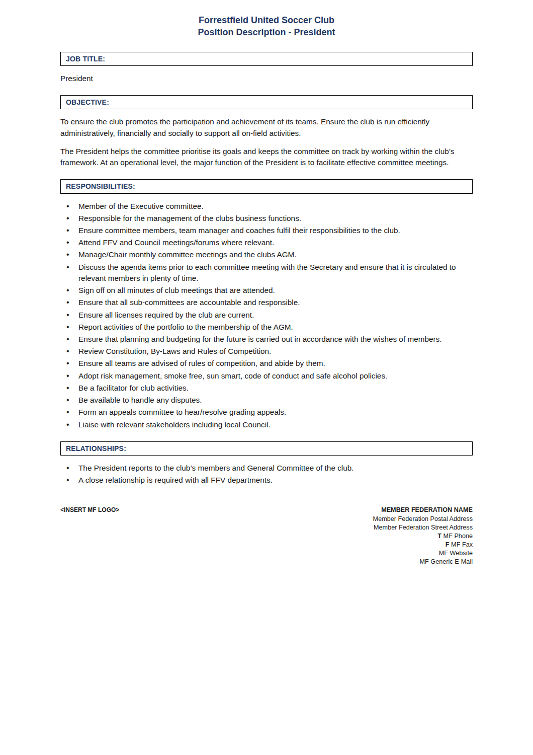Forrestfield United Soccer Club Position Description - President
JOB TITLE:
President
OBJECTIVE:
To ensure the club promotes the participation and achievement of its teams. Ensure the club is run efficiently administratively, financially and socially to support all on-field activities.
The President helps the committee prioritise its goals and keeps the committee on track by working within the club’s framework. At an operational level, the major function of the President is to facilitate effective committee meetings.
RESPONSIBILITIES:
Member of the Executive committee.
Responsible for the management of the clubs business functions.
Ensure committee members, team manager and coaches fulfil their responsibilities to the club.
Attend FFV and Council meetings/forums where relevant.
Manage/Chair monthly committee meetings and the clubs AGM.
Discuss the agenda items prior to each committee meeting with the Secretary and ensure that it is circulated to relevant members in plenty of time.
Sign off on all minutes of club meetings that are attended.
Ensure that all sub-committees are accountable and responsible.
Ensure all licenses required by the club are current.
Report activities of the portfolio to the membership of the AGM.
Ensure that planning and budgeting for the future is carried out in accordance with the wishes of members.
Review Constitution, By-Laws and Rules of Competition.
Ensure all teams are advised of rules of competition, and abide by them.
Adopt risk management, smoke free, sun smart, code of conduct and safe alcohol policies.
Be a facilitator for club activities.
Be available to handle any disputes.
Form an appeals committee to hear/resolve grading appeals.
Liaise with relevant stakeholders including local Council.
RELATIONSHIPS:
The President reports to the club’s members and General Committee of the club.
A close relationship is required with all FFV departments.
<INSERT MF LOGO>
MEMBER FEDERATION NAME
Member Federation Postal Address
Member Federation Street Address
T MF Phone
F MF Fax
MF Website
MF Generic E-Mail